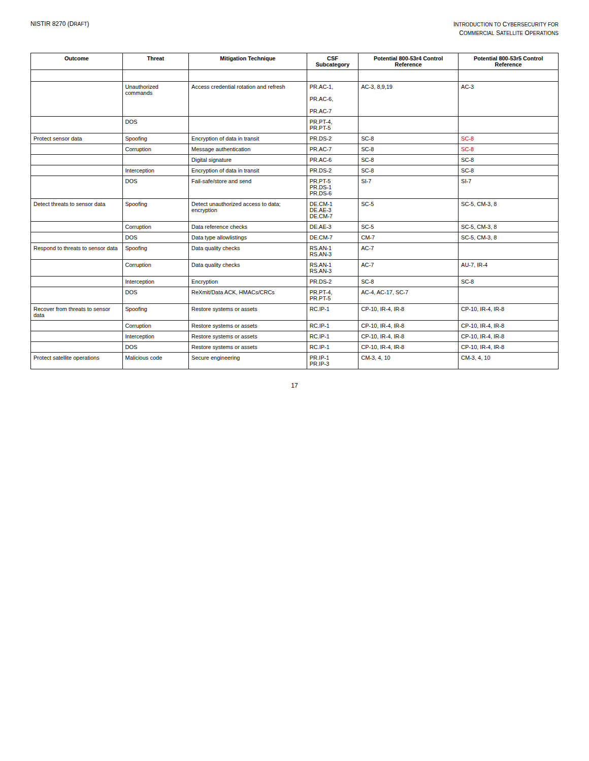NISTIR 8270 (DRAFT)
INTRODUCTION TO CYBERSECURITY FOR
COMMERCIAL SATELLITE OPERATIONS
| Outcome | Threat | Mitigation Technique | CSF Subcategory | Potential 800-53r4 Control Reference | Potential 800-53r5 Control Reference |
| --- | --- | --- | --- | --- | --- |
| | Unauthorized commands | Access credential rotation and refresh | PR.AC-1, PR.AC-6, PR.AC-7 | AC-3, 8,9,19 | AC-3 |
| | DOS | | PR.PT-4, PR.PT-5 | | |
| Protect sensor data | Spoofing | Encryption of data in transit | PR.DS-2 | SC-8 | SC-8 |
| | Corruption | Message authentication | PR.AC-7 | SC-8 | SC-8 |
| | | Digital signature | PR.AC-6 | SC-8 | SC-8 |
| | Interception | Encryption of data in transit | PR.DS-2 | SC-8 | SC-8 |
| | DOS | Fail-safe/store and send | PR.PT-5 PR.DS-1 PR.DS-6 | SI-7 | SI-7 |
| Detect threats to sensor data | Spoofing | Detect unauthorized access to data; encryption | DE.CM-1 DE.AE-3 DE.CM-7 | SC-5 | SC-5, CM-3, 8 |
| | Corruption | Data reference checks | DE.AE-3 | SC-5 | SC-5, CM-3, 8 |
| | DOS | Data type allowlistings | DE.CM-7 | CM-7 | SC-5, CM-3, 8 |
| Respond to threats to sensor data | Spoofing | Data quality checks | RS.AN-1 RS.AN-3 | AC-7 | |
| | Corruption | Data quality checks | RS.AN-1 RS.AN-3 | AC-7 | AU-7, IR-4 |
| | Interception | Encryption | PR.DS-2 | SC-8 | SC-8 |
| | DOS | ReXmit/Data ACK, HMACs/CRCs | PR.PT-4, PR.PT-5 | AC-4, AC-17, SC-7 | |
| Recover from threats to sensor data | Spoofing | Restore systems or assets | RC.IP-1 | CP-10, IR-4, IR-8 | CP-10, IR-4, IR-8 |
| | Corruption | Restore systems or assets | RC.IP-1 | CP-10, IR-4, IR-8 | CP-10, IR-4, IR-8 |
| | Interception | Restore systems or assets | RC.IP-1 | CP-10, IR-4, IR-8 | CP-10, IR-4, IR-8 |
| | DOS | Restore systems or assets | RC.IP-1 | CP-10, IR-4, IR-8 | CP-10, IR-4, IR-8 |
| Protect satellite operations | Malicious code | Secure engineering | PR.IP-1 PR.IP-3 | CM-3, 4, 10 | CM-3, 4, 10 |
17